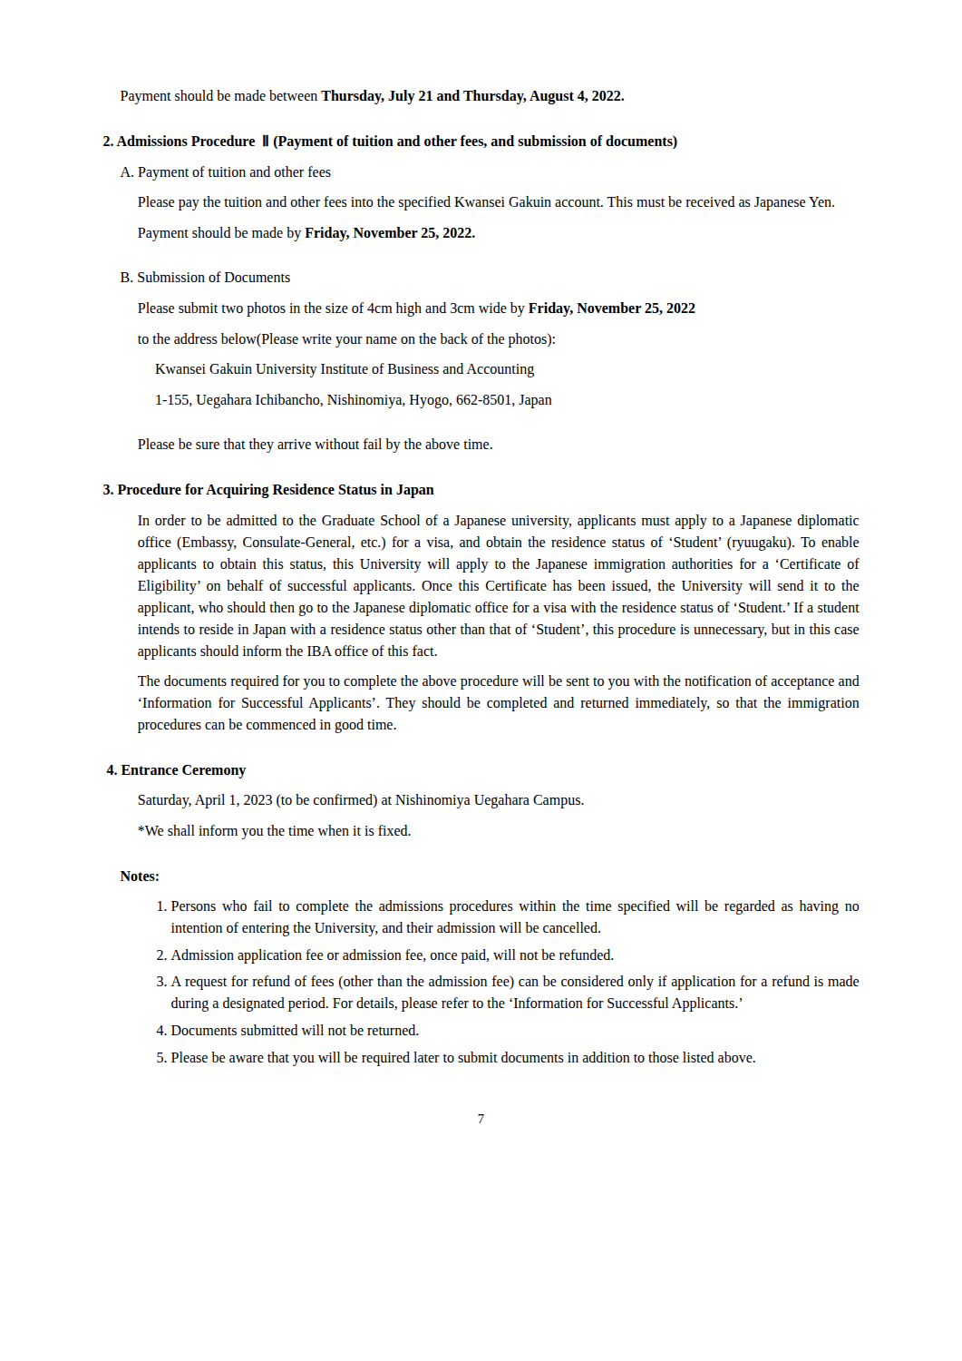Payment should be made between Thursday, July 21 and Thursday, August 4, 2022.
2. Admissions Procedure Ⅱ (Payment of tuition and other fees, and submission of documents)
A. Payment of tuition and other fees
Please pay the tuition and other fees into the specified Kwansei Gakuin account. This must be received as Japanese Yen.
Payment should be made by Friday, November 25, 2022.
B. Submission of Documents
Please submit two photos in the size of 4cm high and 3cm wide by Friday, November 25, 2022
to the address below(Please write your name on the back of the photos):
Kwansei Gakuin University Institute of Business and Accounting
1-155, Uegahara Ichibancho, Nishinomiya, Hyogo, 662-8501, Japan
Please be sure that they arrive without fail by the above time.
3. Procedure for Acquiring Residence Status in Japan
In order to be admitted to the Graduate School of a Japanese university, applicants must apply to a Japanese diplomatic office (Embassy, Consulate-General, etc.) for a visa, and obtain the residence status of ‘Student’ (ryuugaku). To enable applicants to obtain this status, this University will apply to the Japanese immigration authorities for a ‘Certificate of Eligibility’ on behalf of successful applicants. Once this Certificate has been issued, the University will send it to the applicant, who should then go to the Japanese diplomatic office for a visa with the residence status of ‘Student.’ If a student intends to reside in Japan with a residence status other than that of ‘Student’, this procedure is unnecessary, but in this case applicants should inform the IBA office of this fact.
The documents required for you to complete the above procedure will be sent to you with the notification of acceptance and ‘Information for Successful Applicants’. They should be completed and returned immediately, so that the immigration procedures can be commenced in good time.
4. Entrance Ceremony
Saturday, April 1, 2023 (to be confirmed) at Nishinomiya Uegahara Campus.
*We shall inform you the time when it is fixed.
Notes:
Persons who fail to complete the admissions procedures within the time specified will be regarded as having no intention of entering the University, and their admission will be cancelled.
Admission application fee or admission fee, once paid, will not be refunded.
A request for refund of fees (other than the admission fee) can be considered only if application for a refund is made during a designated period. For details, please refer to the ‘Information for Successful Applicants.’
Documents submitted will not be returned.
Please be aware that you will be required later to submit documents in addition to those listed above.
7